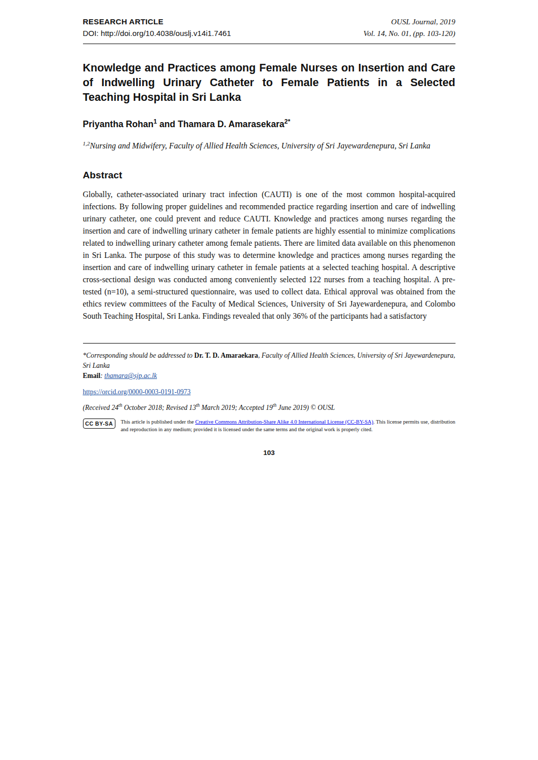RESEARCH ARTICLE
DOI: http://doi.org/10.4038/ouslj.v14i1.7461
OUSL Journal, 2019
Vol. 14, No. 01, (pp. 103-120)
Knowledge and Practices among Female Nurses on Insertion and Care of Indwelling Urinary Catheter to Female Patients in a Selected Teaching Hospital in Sri Lanka
Priyantha Rohan1 and Thamara D. Amarasekara2*
1,2Nursing and Midwifery, Faculty of Allied Health Sciences, University of Sri Jayewardenepura, Sri Lanka
Abstract
Globally, catheter-associated urinary tract infection (CAUTI) is one of the most common hospital-acquired infections. By following proper guidelines and recommended practice regarding insertion and care of indwelling urinary catheter, one could prevent and reduce CAUTI. Knowledge and practices among nurses regarding the insertion and care of indwelling urinary catheter in female patients are highly essential to minimize complications related to indwelling urinary catheter among female patients. There are limited data available on this phenomenon in Sri Lanka. The purpose of this study was to determine knowledge and practices among nurses regarding the insertion and care of indwelling urinary catheter in female patients at a selected teaching hospital. A descriptive cross-sectional design was conducted among conveniently selected 122 nurses from a teaching hospital. A pre-tested (n=10), a semi-structured questionnaire, was used to collect data. Ethical approval was obtained from the ethics review committees of the Faculty of Medical Sciences, University of Sri Jayewardenepura, and Colombo South Teaching Hospital, Sri Lanka. Findings revealed that only 36% of the participants had a satisfactory
*Corresponding should be addressed to Dr. T. D. Amaraekara, Faculty of Allied Health Sciences, University of Sri Jayewardenepura, Sri Lanka
Email: thamara@sjp.ac.lk
https://orcid.org/0000-0003-0191-0973
(Received 24th October 2018; Revised 13th March 2019; Accepted 19th June 2019) © OUSL
CC BY-SA
This article is published under the Creative Commons Attribution-Share Alike 4.0 International License (CC-BY-SA). This license permits use, distribution and reproduction in any medium; provided it is licensed under the same terms and the original work is properly cited.
103